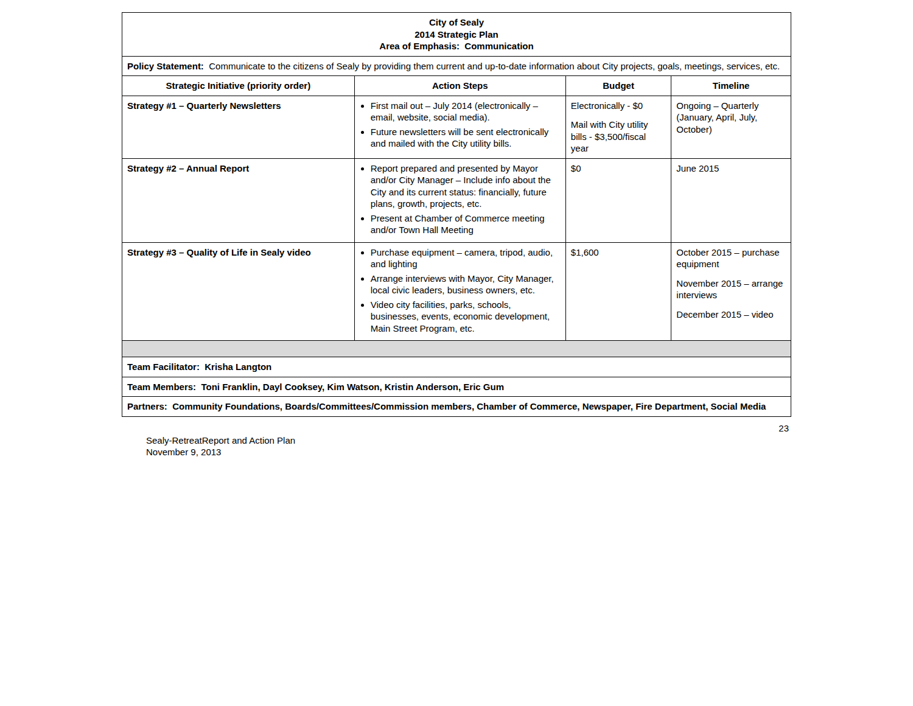| City of Sealy 2014 Strategic Plan Area of Emphasis: Communication |
| Policy Statement: Communicate to the citizens of Sealy by providing them current and up-to-date information about City projects, goals, meetings, services, etc. |
| Strategic Initiative (priority order) | Action Steps | Budget | Timeline |
| Strategy #1 – Quarterly Newsletters | First mail out – July 2014 (electronically – email, website, social media). Future newsletters will be sent electronically and mailed with the City utility bills. | Electronically - $0 Mail with City utility bills - $3,500/fiscal year | Ongoing – Quarterly (January, April, July, October) |
| Strategy #2 – Annual Report | Report prepared and presented by Mayor and/or City Manager – Include info about the City and its current status: financially, future plans, growth, projects, etc. Present at Chamber of Commerce meeting and/or Town Hall Meeting | $0 | June 2015 |
| Strategy #3 – Quality of Life in Sealy video | Purchase equipment – camera, tripod, audio, and lighting Arrange interviews with Mayor, City Manager, local civic leaders, business owners, etc. Video city facilities, parks, schools, businesses, events, economic development, Main Street Program, etc. | $1,600 | October 2015 – purchase equipment November 2015 – arrange interviews December 2015 – video |
| Team Facilitator: Krisha Langton |
| Team Members: Toni Franklin, Dayl Cooksey, Kim Watson, Kristin Anderson, Eric Gum |
| Partners: Community Foundations, Boards/Committees/Commission members, Chamber of Commerce, Newspaper, Fire Department, Social Media |
23
Sealy-RetreatReport and Action Plan
November 9, 2013